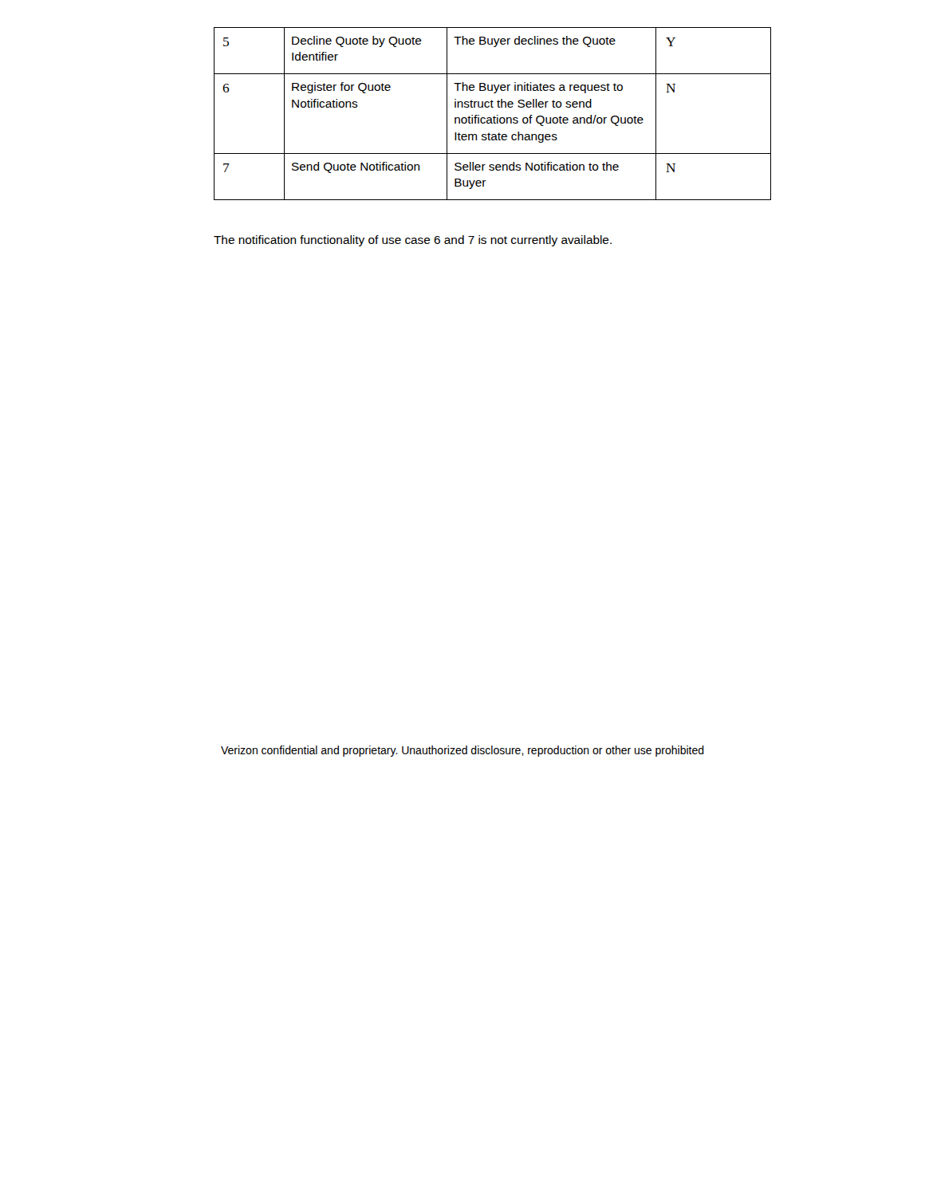| 5 | Decline Quote by Quote Identifier | The Buyer declines the Quote | Y |
| 6 | Register for Quote Notifications | The Buyer initiates a request to instruct the Seller to send notifications of Quote and/or Quote Item state changes | N |
| 7 | Send Quote Notification | Seller sends Notification to the Buyer | N |
The notification functionality of use case 6 and 7 is not currently available.
Verizon confidential and proprietary. Unauthorized disclosure, reproduction or other use prohibited